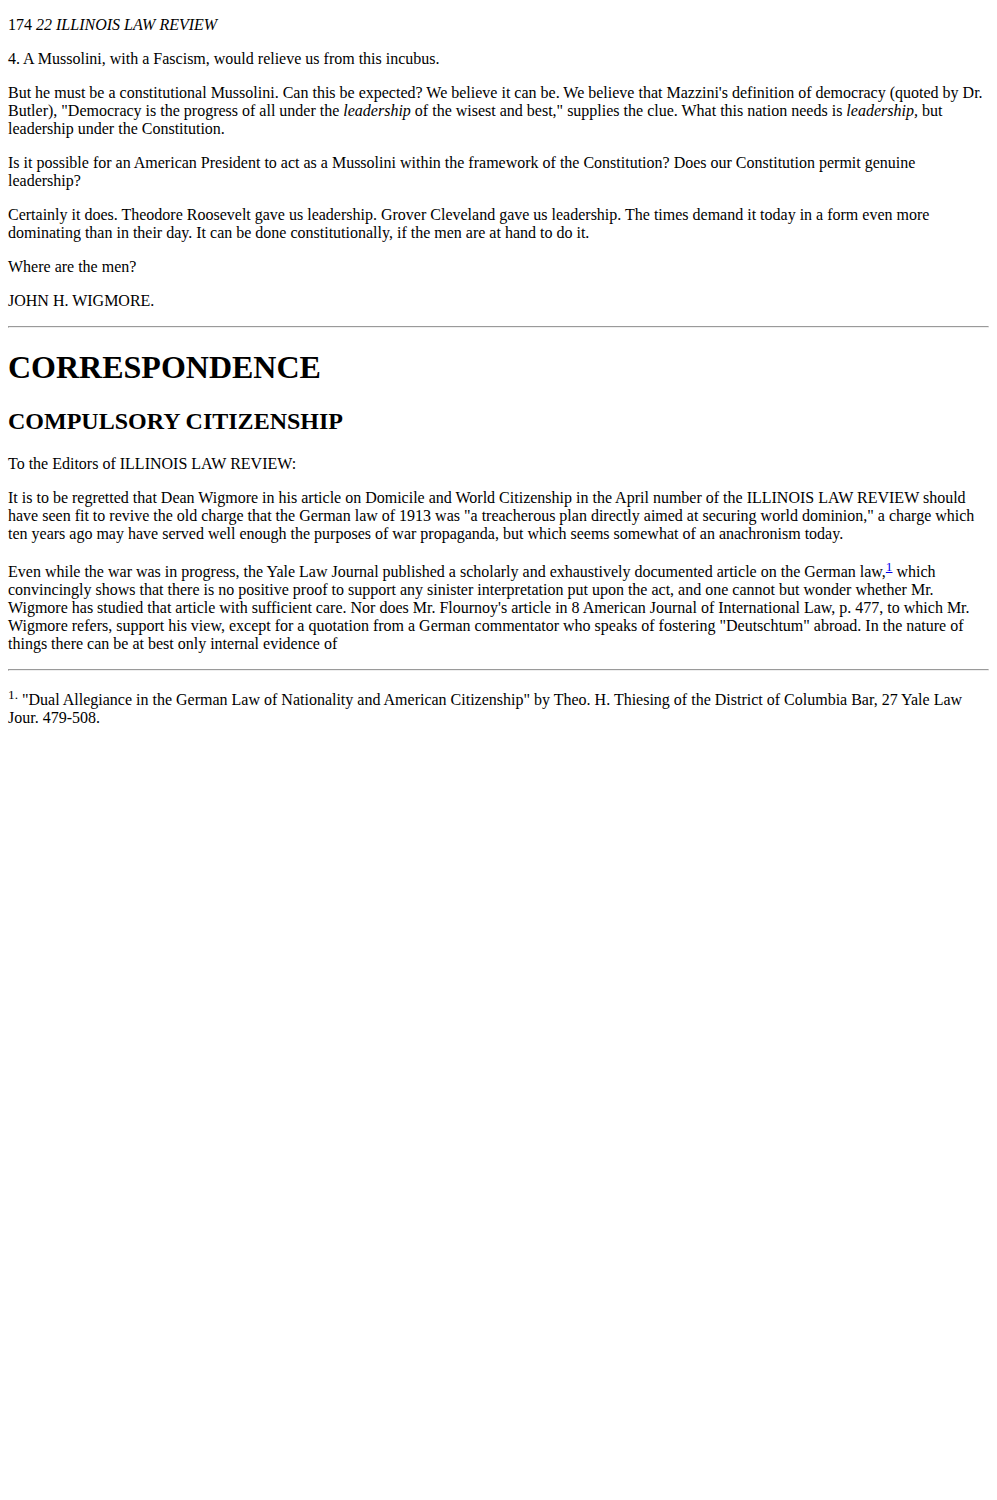174 22 ILLINOIS LAW REVIEW
4. A Mussolini, with a Fascism, would relieve us from this incubus.
But he must be a constitutional Mussolini. Can this be expected? We believe it can be. We believe that Mazzini's definition of democracy (quoted by Dr. Butler), "Democracy is the progress of all under the leadership of the wisest and best," supplies the clue. What this nation needs is leadership, but leadership under the Constitution.
Is it possible for an American President to act as a Mussolini within the framework of the Constitution? Does our Constitution permit genuine leadership?
Certainly it does. Theodore Roosevelt gave us leadership. Grover Cleveland gave us leadership. The times demand it today in a form even more dominating than in their day. It can be done constitutionally, if the men are at hand to do it.
Where are the men?
JOHN H. WIGMORE.
CORRESPONDENCE
COMPULSORY CITIZENSHIP
To the Editors of ILLINOIS LAW REVIEW:
It is to be regretted that Dean Wigmore in his article on Domicile and World Citizenship in the April number of the ILLINOIS LAW REVIEW should have seen fit to revive the old charge that the German law of 1913 was "a treacherous plan directly aimed at securing world dominion," a charge which ten years ago may have served well enough the purposes of war propaganda, but which seems somewhat of an anachronism today.
Even while the war was in progress, the Yale Law Journal published a scholarly and exhaustively documented article on the German law,1 which convincingly shows that there is no positive proof to support any sinister interpretation put upon the act, and one cannot but wonder whether Mr. Wigmore has studied that article with sufficient care. Nor does Mr. Flournoy's article in 8 American Journal of International Law, p. 477, to which Mr. Wigmore refers, support his view, except for a quotation from a German commentator who speaks of fostering "Deutschtum" abroad. In the nature of things there can be at best only internal evidence of
1. "Dual Allegiance in the German Law of Nationality and American Citizenship" by Theo. H. Thiesing of the District of Columbia Bar, 27 Yale Law Jour. 479-508.